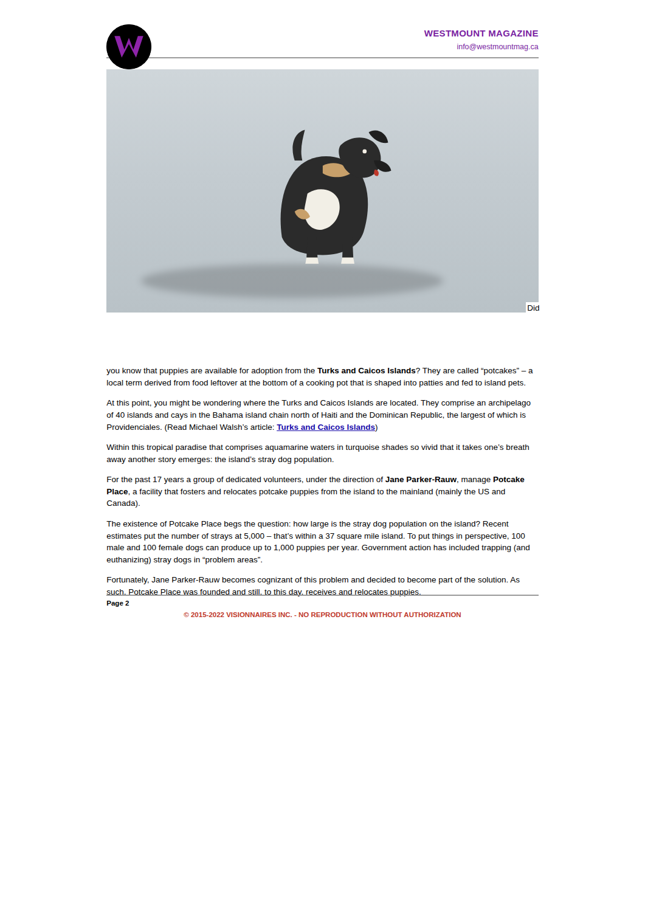WESTMOUNT MAGAZINE
info@westmountmag.ca
Did
you know that puppies are available for adoption from the Turks and Caicos Islands? They are called “potcakes” – a local term derived from food leftover at the bottom of a cooking pot that is shaped into patties and fed to island pets.
At this point, you might be wondering where the Turks and Caicos Islands are located. They comprise an archipelago of 40 islands and cays in the Bahama island chain north of Haiti and the Dominican Republic, the largest of which is Providenciales. (Read Michael Walsh’s article: Turks and Caicos Islands)
Within this tropical paradise that comprises aquamarine waters in turquoise shades so vivid that it takes one’s breath away another story emerges: the island’s stray dog population.
For the past 17 years a group of dedicated volunteers, under the direction of Jane Parker-Rauw, manage Potcake Place, a facility that fosters and relocates potcake puppies from the island to the mainland (mainly the US and Canada).
The existence of Potcake Place begs the question: how large is the stray dog population on the island? Recent estimates put the number of strays at 5,000 – that’s within a 37 square mile island. To put things in perspective, 100 male and 100 female dogs can produce up to 1,000 puppies per year. Government action has included trapping (and euthanizing) stray dogs in “problem areas”.
Fortunately, Jane Parker-Rauw becomes cognizant of this problem and decided to become part of the solution. As such, Potcake Place was founded and still, to this day, receives and relocates puppies.
Page 2
© 2015-2022 VISIONNAIRES INC. - NO REPRODUCTION WITHOUT AUTHORIZATION